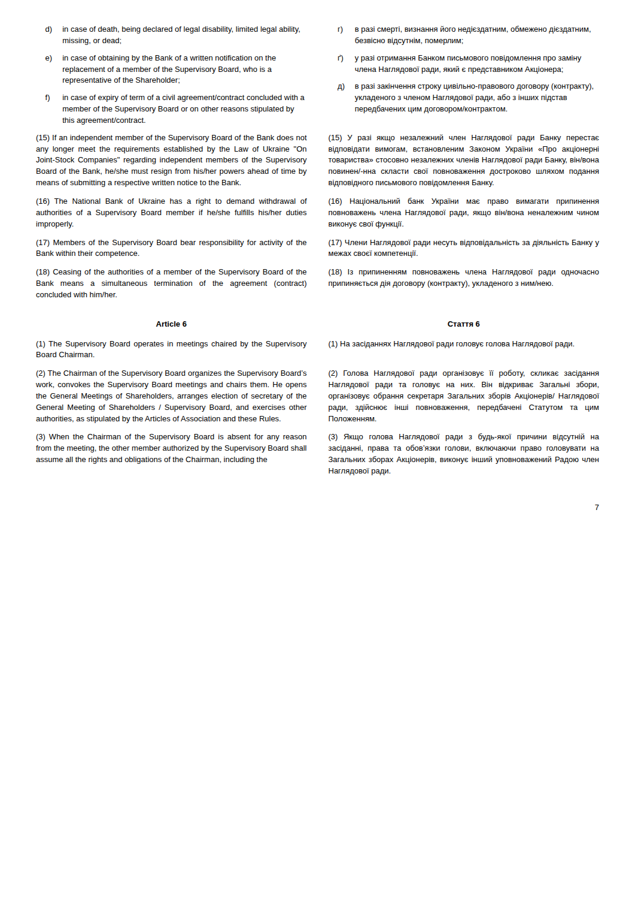| d) in case of death, being declared of legal disability, limited legal ability, missing, or dead; e) in case of obtaining by the Bank of a written notification on the replacement of a member of the Supervisory Board, who is a representative of the Shareholder; f) in case of expiry of term of a civil agreement/contract concluded with a member of the Supervisory Board or on other reasons stipulated by this agreement/contract. | г) в разі смерті, визнання його недієздатним, обмежено дієздатним, безвісно відсутнім, померлим; ґ) у разі отримання Банком письмового повідомлення про заміну члена Наглядової ради, який є представником Акціонера; д) в разі закінчення строку цивільно-правового договору (контракту), укладеного з членом Наглядової ради, або з інших підстав передбачених цим договором/контрактом. |
| (15) If an independent member of the Supervisory Board of the Bank does not any longer meet the requirements established by the Law of Ukraine "On Joint-Stock Companies" regarding independent members of the Supervisory Board of the Bank, he/she must resign from his/her powers ahead of time by means of submitting a respective written notice to the Bank. | (15) У разі якщо незалежний член Наглядової ради Банку перестає відповідати вимогам, встановленим Законом України «Про акціонерні товариства» стосовно незалежних членів Наглядової ради Банку, він/вона повинен/-нна скласти свої повноваження достроково шляхом подання відповідного письмового повідомлення Банку. |
| (16) The National Bank of Ukraine has a right to demand withdrawal of authorities of a Supervisory Board member if he/she fulfills his/her duties improperly. | (16) Національний банк України має право вимагати припинення повноважень члена Наглядової ради, якщо він/вона неналежним чином виконує свої функції. |
| (17) Members of the Supervisory Board bear responsibility for activity of the Bank within their competence. | (17) Члени Наглядової ради несуть відповідальність за діяльність Банку у межах своєї компетенції. |
| (18) Ceasing of the authorities of a member of the Supervisory Board of the Bank means a simultaneous termination of the agreement (contract) concluded with him/her. | (18) Із припиненням повноважень члена Наглядової ради одночасно припиняється дія договору (контракту), укладеного з ним/нею. |
| Article 6 | Стаття 6 |
| (1) The Supervisory Board operates in meetings chaired by the Supervisory Board Chairman. | (1) На засіданнях Наглядової ради головує голова Наглядової ради. |
| (2) The Chairman of the Supervisory Board organizes the Supervisory Board’s work, convokes the Supervisory Board meetings and chairs them. He opens the General Meetings of Shareholders, arranges election of secretary of the General Meeting of Shareholders / Supervisory Board, and exercises other authorities, as stipulated by the Articles of Association and these Rules. | (2) Голова Наглядової ради організовує її роботу, скликає засідання Наглядової ради та головує на них. Він відкриває Загальні збори, організовує обрання секретаря Загальних зборів Акціонерів/ Наглядової ради, здійснює інші повноваження, передбачені Статутом та цим Положенням. |
| (3) When the Chairman of the Supervisory Board is absent for any reason from the meeting, the other member authorized by the Supervisory Board shall assume all the rights and obligations of the Chairman, including the | (3) Якщо голова Наглядової ради з будь-якої причини відсутній на засіданні, права та обов’язки голови, включаючи право головувати на Загальних зборах Акціонерів, виконує інший уповноважений Радою член Наглядової ради. |
7